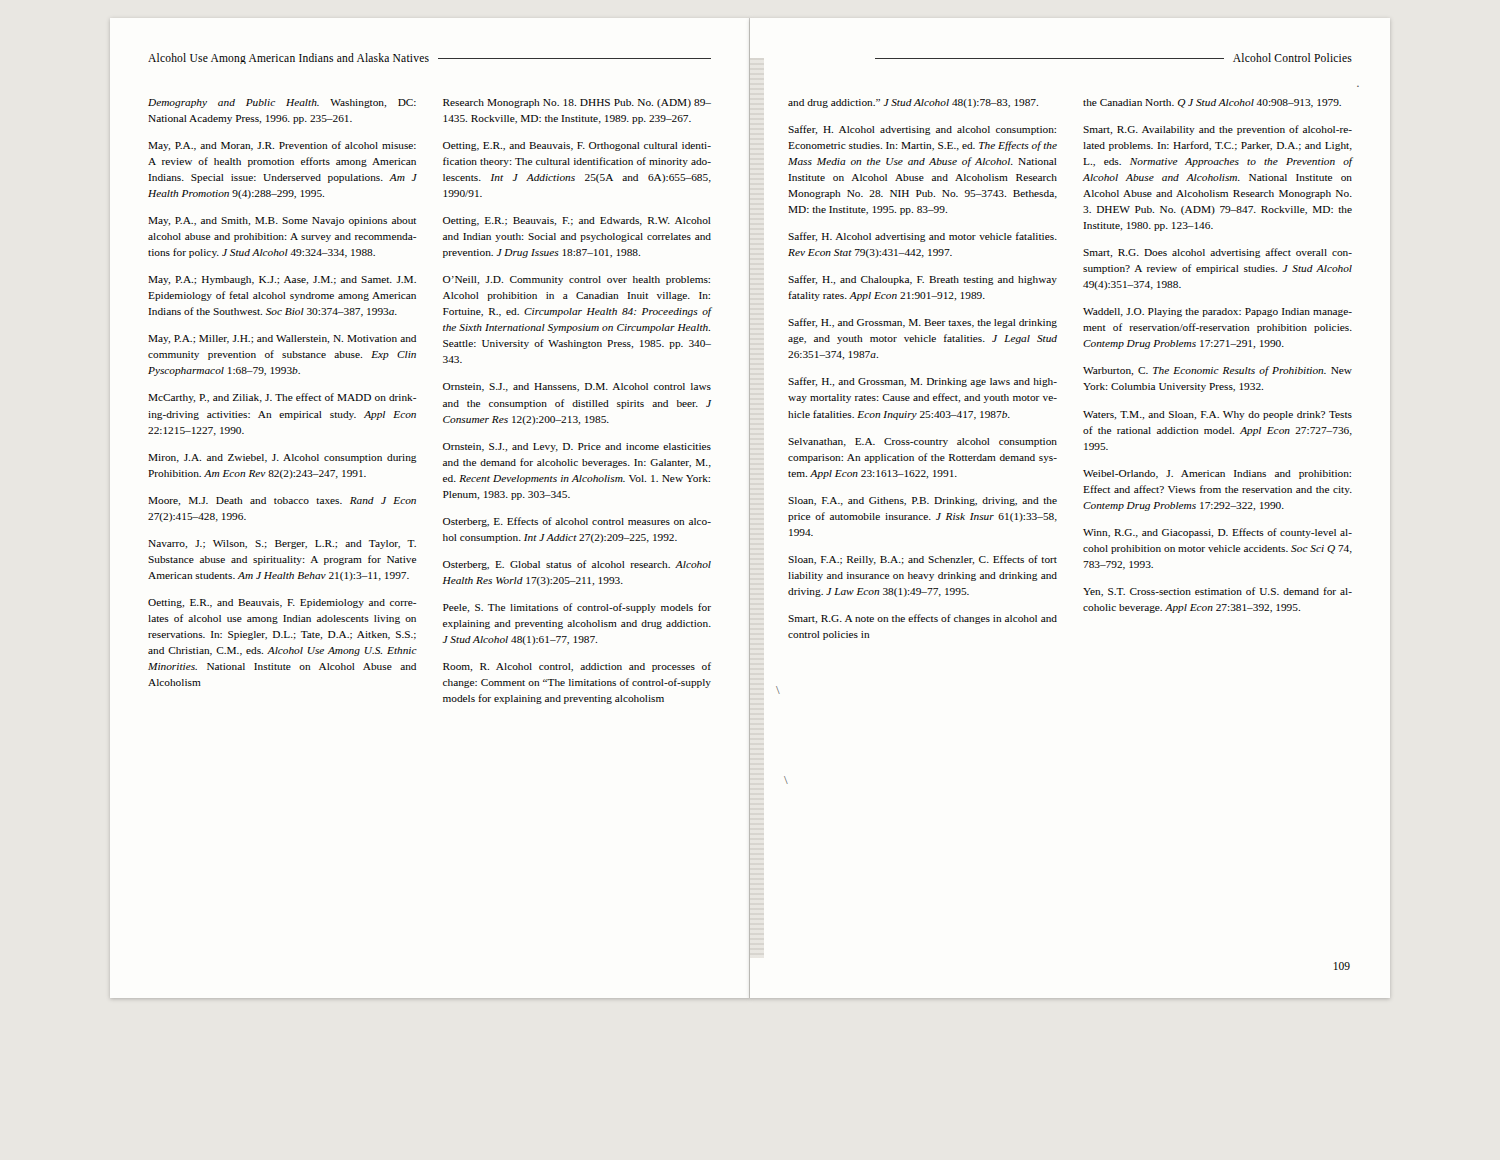Alcohol Use Among American Indians and Alaska Natives
Demography and Public Health. Washington, DC: National Academy Press, 1996. pp. 235–261.
May, P.A., and Moran, J.R. Prevention of alcohol misuse: A review of health promotion efforts among American Indians. Special issue: Underserved populations. Am J Health Promotion 9(4):288–299, 1995.
May, P.A., and Smith, M.B. Some Navajo opinions about alcohol abuse and prohibition: A survey and recommendations for policy. J Stud Alcohol 49:324–334, 1988.
May, P.A.; Hymbaugh, K.J.; Aase, J.M.; and Samet. J.M. Epidemiology of fetal alcohol syndrome among American Indians of the Southwest. Soc Biol 30:374–387, 1993a.
May, P.A.; Miller, J.H.; and Wallerstein, N. Motivation and community prevention of substance abuse. Exp Clin Pyscopharmacol 1:68–79, 1993b.
McCarthy, P., and Ziliak, J. The effect of MADD on drinking-driving activities: An empirical study. Appl Econ 22:1215–1227, 1990.
Miron, J.A. and Zwiebel, J. Alcohol consumption during Prohibition. Am Econ Rev 82(2):243–247, 1991.
Moore, M.J. Death and tobacco taxes. Rand J Econ 27(2):415–428, 1996.
Navarro, J.; Wilson, S.; Berger, L.R.; and Taylor, T. Substance abuse and spirituality: A program for Native American students. Am J Health Behav 21(1):3–11, 1997.
Oetting, E.R., and Beauvais, F. Epidemiology and correlates of alcohol use among Indian adolescents living on reservations. In: Spiegler, D.L.; Tate, D.A.; Aitken, S.S.; and Christian, C.M., eds. Alcohol Use Among U.S. Ethnic Minorities. National Institute on Alcohol Abuse and Alcoholism
Research Monograph No. 18. DHHS Pub. No. (ADM) 89–1435. Rockville, MD: the Institute, 1989. pp. 239–267.
Oetting, E.R., and Beauvais, F. Orthogonal cultural identification theory: The cultural identification of minority adolescents. Int J Addictions 25(5A and 6A):655–685, 1990/91.
Oetting, E.R.; Beauvais, F.; and Edwards, R.W. Alcohol and Indian youth: Social and psychological correlates and prevention. J Drug Issues 18:87–101, 1988.
O’Neill, J.D. Community control over health problems: Alcohol prohibition in a Canadian Inuit village. In: Fortuine, R., ed. Circumpolar Health 84: Proceedings of the Sixth International Symposium on Circumpolar Health. Seattle: University of Washington Press, 1985. pp. 340–343.
Ornstein, S.J., and Hanssens, D.M. Alcohol control laws and the consumption of distilled spirits and beer. J Consumer Res 12(2):200–213, 1985.
Ornstein, S.J., and Levy, D. Price and income elasticities and the demand for alcoholic beverages. In: Galanter, M., ed. Recent Developments in Alcoholism. Vol. 1. New York: Plenum, 1983. pp. 303–345.
Osterberg, E. Effects of alcohol control measures on alcohol consumption. Int J Addict 27(2):209–225, 1992.
Osterberg, E. Global status of alcohol research. Alcohol Health Res World 17(3):205–211, 1993.
Peele, S. The limitations of control-of-supply models for explaining and preventing alcoholism and drug addiction. J Stud Alcohol 48(1):61–77, 1987.
Room, R. Alcohol control, addiction and processes of change: Comment on “The limitations of control-of-supply models for explaining and preventing alcoholism
·
\
\
Alcohol Control Policies
and drug addiction.” J Stud Alcohol 48(1):78–83, 1987.
Saffer, H. Alcohol advertising and alcohol consumption: Econometric studies. In: Martin, S.E., ed. The Effects of the Mass Media on the Use and Abuse of Alcohol. National Institute on Alcohol Abuse and Alcoholism Research Monograph No. 28. NIH Pub. No. 95–3743. Bethesda, MD: the Institute, 1995. pp. 83–99.
Saffer, H. Alcohol advertising and motor vehicle fatalities. Rev Econ Stat 79(3):431–442, 1997.
Saffer, H., and Chaloupka, F. Breath testing and highway fatality rates. Appl Econ 21:901–912, 1989.
Saffer, H., and Grossman, M. Beer taxes, the legal drinking age, and youth motor vehicle fatalities. J Legal Stud 26:351–374, 1987a.
Saffer, H., and Grossman, M. Drinking age laws and highway mortality rates: Cause and effect, and youth motor vehicle fatalities. Econ Inquiry 25:403–417, 1987b.
Selvanathan, E.A. Cross-country alcohol consumption comparison: An application of the Rotterdam demand system. Appl Econ 23:1613–1622, 1991.
Sloan, F.A., and Githens, P.B. Drinking, driving, and the price of automobile insurance. J Risk Insur 61(1):33–58, 1994.
Sloan, F.A.; Reilly, B.A.; and Schenzler, C. Effects of tort liability and insurance on heavy drinking and drinking and driving. J Law Econ 38(1):49–77, 1995.
Smart, R.G. A note on the effects of changes in alcohol and control policies in
the Canadian North. Q J Stud Alcohol 40:908–913, 1979.
Smart, R.G. Availability and the prevention of alcohol-related problems. In: Harford, T.C.; Parker, D.A.; and Light, L., eds. Normative Approaches to the Prevention of Alcohol Abuse and Alcoholism. National Institute on Alcohol Abuse and Alcoholism Research Monograph No. 3. DHEW Pub. No. (ADM) 79–847. Rockville, MD: the Institute, 1980. pp. 123–146.
Smart, R.G. Does alcohol advertising affect overall consumption? A review of empirical studies. J Stud Alcohol 49(4):351–374, 1988.
Waddell, J.O. Playing the paradox: Papago Indian management of reservation/off-reservation prohibition policies. Contemp Drug Problems 17:271–291, 1990.
Warburton, C. The Economic Results of Prohibition. New York: Columbia University Press, 1932.
Waters, T.M., and Sloan, F.A. Why do people drink? Tests of the rational addiction model. Appl Econ 27:727–736, 1995.
Weibel-Orlando, J. American Indians and prohibition: Effect and affect? Views from the reservation and the city. Contemp Drug Problems 17:292–322, 1990.
Winn, R.G., and Giacopassi, D. Effects of county-level alcohol prohibition on motor vehicle accidents. Soc Sci Q 74, 783–792, 1993.
Yen, S.T. Cross-section estimation of U.S. demand for alcoholic beverage. Appl Econ 27:381–392, 1995.
109